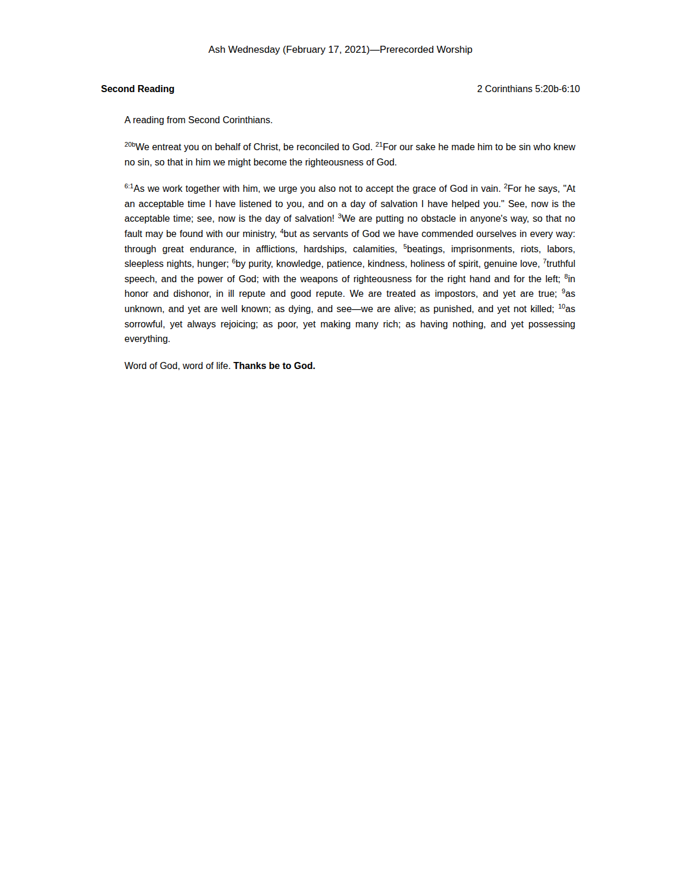Ash Wednesday (February 17, 2021)—Prerecorded Worship
Second Reading 2 Corinthians 5:20b-6:10
A reading from Second Corinthians.
20bWe entreat you on behalf of Christ, be reconciled to God. 21For our sake he made him to be sin who knew no sin, so that in him we might become the righteousness of God.
6:1As we work together with him, we urge you also not to accept the grace of God in vain. 2For he says, "At an acceptable time I have listened to you, and on a day of salvation I have helped you." See, now is the acceptable time; see, now is the day of salvation! 3We are putting no obstacle in anyone's way, so that no fault may be found with our ministry, 4but as servants of God we have commended ourselves in every way: through great endurance, in afflictions, hardships, calamities, 5beatings, imprisonments, riots, labors, sleepless nights, hunger; 6by purity, knowledge, patience, kindness, holiness of spirit, genuine love, 7truthful speech, and the power of God; with the weapons of righteousness for the right hand and for the left; 8in honor and dishonor, in ill repute and good repute. We are treated as impostors, and yet are true; 9as unknown, and yet are well known; as dying, and see—we are alive; as punished, and yet not killed; 10as sorrowful, yet always rejoicing; as poor, yet making many rich; as having nothing, and yet possessing everything.
Word of God, word of life. Thanks be to God.